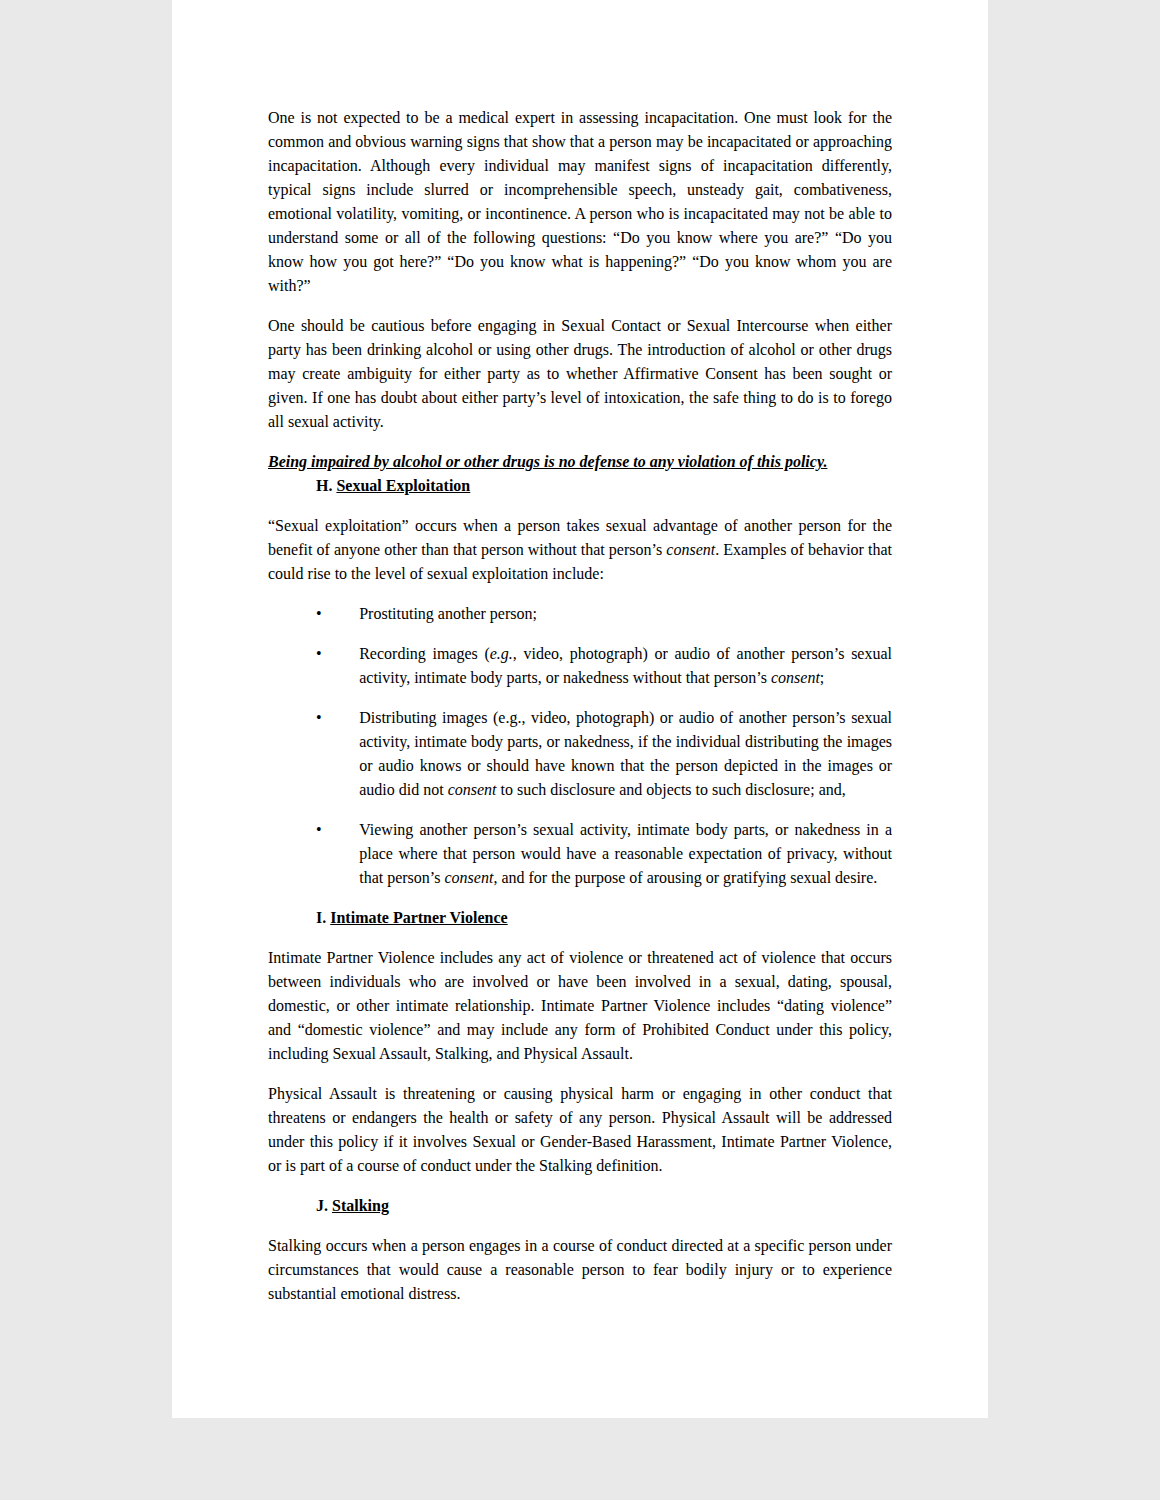One is not expected to be a medical expert in assessing incapacitation. One must look for the common and obvious warning signs that show that a person may be incapacitated or approaching incapacitation. Although every individual may manifest signs of incapacitation differently, typical signs include slurred or incomprehensible speech, unsteady gait, combativeness, emotional volatility, vomiting, or incontinence. A person who is incapacitated may not be able to understand some or all of the following questions: “Do you know where you are?” “Do you know how you got here?” “Do you know what is happening?” “Do you know whom you are with?”
One should be cautious before engaging in Sexual Contact or Sexual Intercourse when either party has been drinking alcohol or using other drugs. The introduction of alcohol or other drugs may create ambiguity for either party as to whether Affirmative Consent has been sought or given. If one has doubt about either party’s level of intoxication, the safe thing to do is to forego all sexual activity.
Being impaired by alcohol or other drugs is no defense to any violation of this policy.
H. Sexual Exploitation
“Sexual exploitation” occurs when a person takes sexual advantage of another person for the benefit of anyone other than that person without that person’s consent. Examples of behavior that could rise to the level of sexual exploitation include:
Prostituting another person;
Recording images (e.g., video, photograph) or audio of another person’s sexual activity, intimate body parts, or nakedness without that person’s consent;
Distributing images (e.g., video, photograph) or audio of another person’s sexual activity, intimate body parts, or nakedness, if the individual distributing the images or audio knows or should have known that the person depicted in the images or audio did not consent to such disclosure and objects to such disclosure; and,
Viewing another person’s sexual activity, intimate body parts, or nakedness in a place where that person would have a reasonable expectation of privacy, without that person’s consent, and for the purpose of arousing or gratifying sexual desire.
I. Intimate Partner Violence
Intimate Partner Violence includes any act of violence or threatened act of violence that occurs between individuals who are involved or have been involved in a sexual, dating, spousal, domestic, or other intimate relationship. Intimate Partner Violence includes “dating violence” and “domestic violence” and may include any form of Prohibited Conduct under this policy, including Sexual Assault, Stalking, and Physical Assault.
Physical Assault is threatening or causing physical harm or engaging in other conduct that threatens or endangers the health or safety of any person. Physical Assault will be addressed under this policy if it involves Sexual or Gender-Based Harassment, Intimate Partner Violence, or is part of a course of conduct under the Stalking definition.
J. Stalking
Stalking occurs when a person engages in a course of conduct directed at a specific person under circumstances that would cause a reasonable person to fear bodily injury or to experience substantial emotional distress.